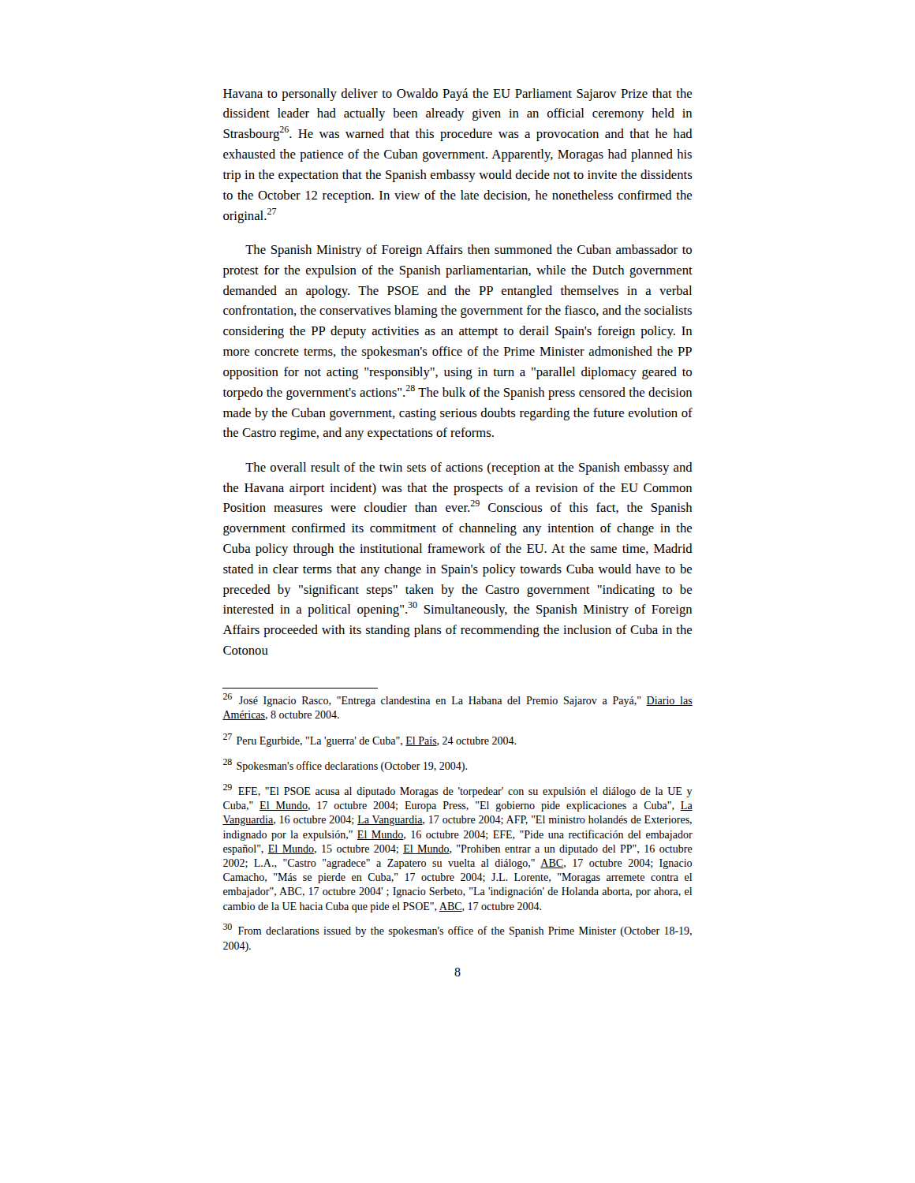Havana to personally deliver to Owaldo Payá the EU Parliament Sajarov Prize that the dissident leader had actually been already given in an official ceremony held in Strasbourg26. He was warned that this procedure was a provocation and that he had exhausted the patience of the Cuban government. Apparently, Moragas had planned his trip in the expectation that the Spanish embassy would decide not to invite the dissidents to the October 12 reception. In view of the late decision, he nonetheless confirmed the original.27
The Spanish Ministry of Foreign Affairs then summoned the Cuban ambassador to protest for the expulsion of the Spanish parliamentarian, while the Dutch government demanded an apology. The PSOE and the PP entangled themselves in a verbal confrontation, the conservatives blaming the government for the fiasco, and the socialists considering the PP deputy activities as an attempt to derail Spain's foreign policy. In more concrete terms, the spokesman's office of the Prime Minister admonished the PP opposition for not acting "responsibly", using in turn a "parallel diplomacy geared to torpedo the government's actions".28 The bulk of the Spanish press censored the decision made by the Cuban government, casting serious doubts regarding the future evolution of the Castro regime, and any expectations of reforms.
The overall result of the twin sets of actions (reception at the Spanish embassy and the Havana airport incident) was that the prospects of a revision of the EU Common Position measures were cloudier than ever.29 Conscious of this fact, the Spanish government confirmed its commitment of channeling any intention of change in the Cuba policy through the institutional framework of the EU. At the same time, Madrid stated in clear terms that any change in Spain's policy towards Cuba would have to be preceded by "significant steps" taken by the Castro government "indicating to be interested in a political opening".30 Simultaneously, the Spanish Ministry of Foreign Affairs proceeded with its standing plans of recommending the inclusion of Cuba in the Cotonou
26 José Ignacio Rasco, "Entrega clandestina en La Habana del Premio Sajarov a Payá," Diario las Américas, 8 octubre 2004.
27 Peru Egurbide, "La 'guerra' de Cuba", El País, 24 octubre 2004.
28 Spokesman's office declarations (October 19, 2004).
29 EFE, "El PSOE acusa al diputado Moragas de 'torpedear' con su expulsión el diálogo de la UE y Cuba," El Mundo, 17 octubre 2004; Europa Press, "El gobierno pide explicaciones a Cuba", La Vanguardia, 16 octubre 2004; La Vanguardia, 17 octubre 2004; AFP, "El ministro holandés de Exteriores, indignado por la expulsión," El Mundo, 16 octubre 2004; EFE, "Pide una rectificación del embajador español", El Mundo, 15 octubre 2004; El Mundo, "Prohiben entrar a un diputado del PP", 16 octubre 2002; L.A., "Castro "agradece" a Zapatero su vuelta al diálogo," ABC, 17 octubre 2004; Ignacio Camacho, "Más se pierde en Cuba," 17 octubre 2004; J.L. Lorente, "Moragas arremete contra el embajador", ABC, 17 octubre 2004' ; Ignacio Serbeto, "La 'indignación' de Holanda aborta, por ahora, el cambio de la UE hacia Cuba que pide el PSOE", ABC, 17 octubre 2004.
30 From declarations issued by the spokesman's office of the Spanish Prime Minister (October 18-19, 2004).
8